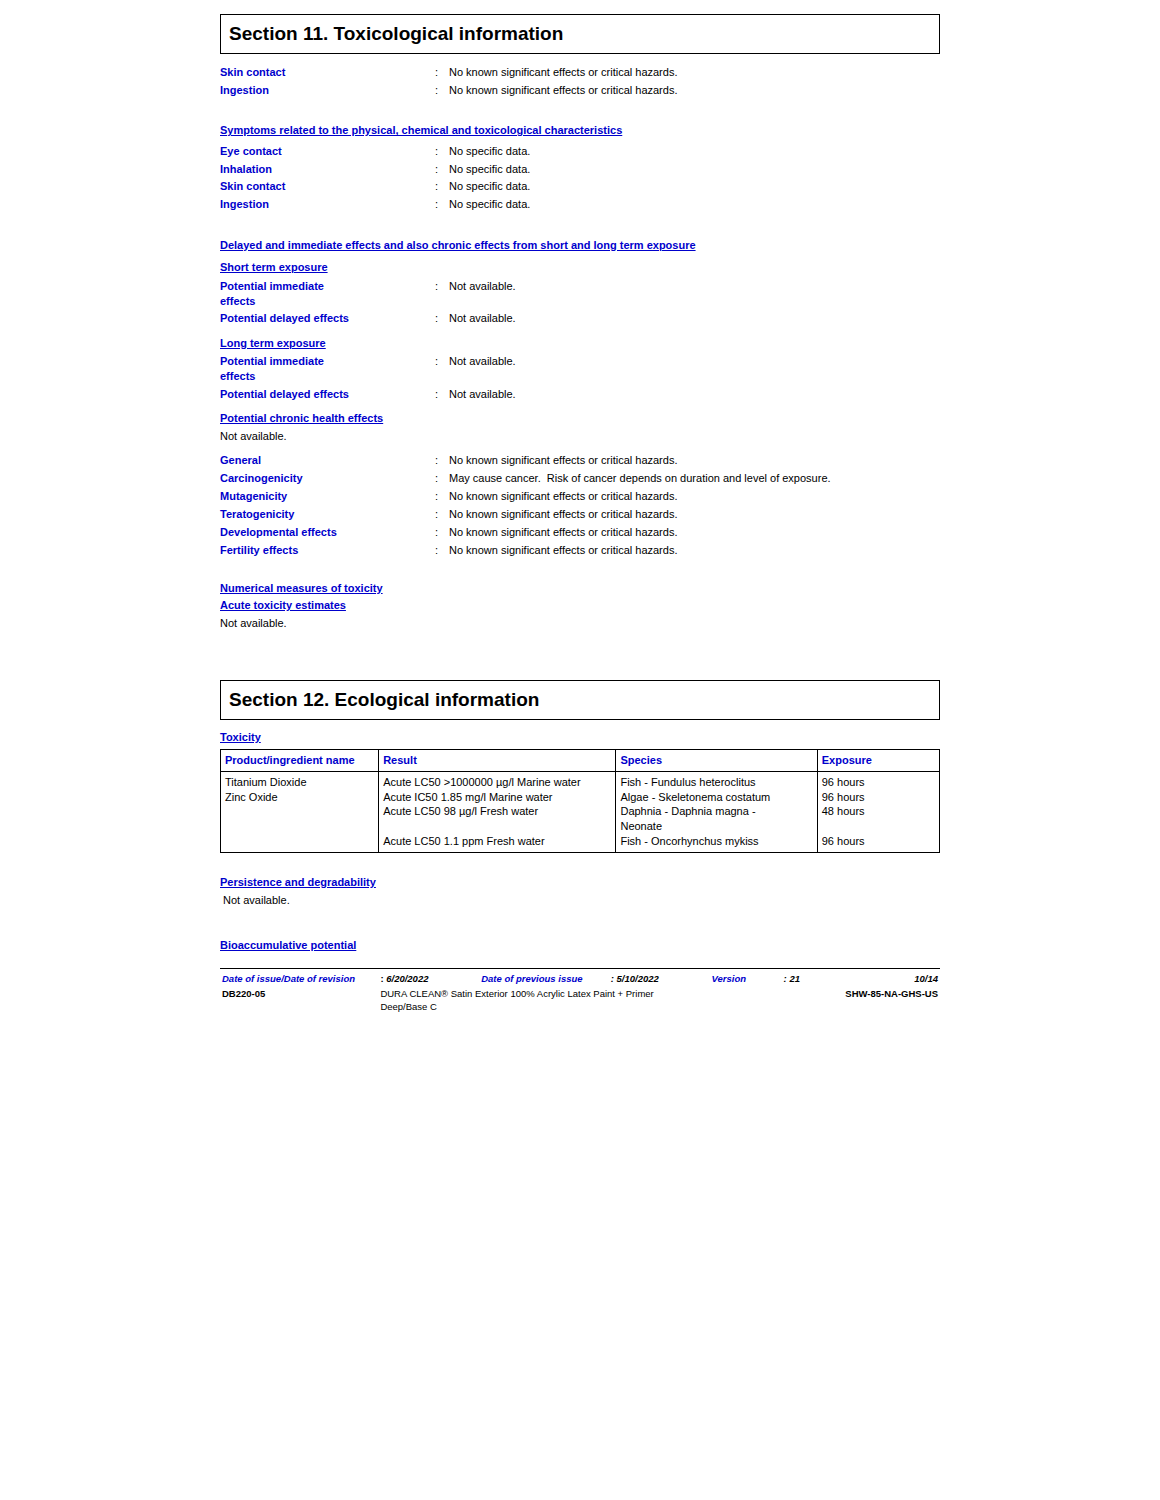Section 11. Toxicological information
| Skin contact | : | No known significant effects or critical hazards. |
| Ingestion | : | No known significant effects or critical hazards. |
Symptoms related to the physical, chemical and toxicological characteristics
| Eye contact | : | No specific data. |
| Inhalation | : | No specific data. |
| Skin contact | : | No specific data. |
| Ingestion | : | No specific data. |
Delayed and immediate effects and also chronic effects from short and long term exposure
Short term exposure
| Potential immediate effects | : | Not available. |
| Potential delayed effects | : | Not available. |
Long term exposure
| Potential immediate effects | : | Not available. |
| Potential delayed effects | : | Not available. |
Potential chronic health effects
Not available.
| General | : | No known significant effects or critical hazards. |
| Carcinogenicity | : | May cause cancer. Risk of cancer depends on duration and level of exposure. |
| Mutagenicity | : | No known significant effects or critical hazards. |
| Teratogenicity | : | No known significant effects or critical hazards. |
| Developmental effects | : | No known significant effects or critical hazards. |
| Fertility effects | : | No known significant effects or critical hazards. |
Numerical measures of toxicity
Acute toxicity estimates
Not available.
Section 12. Ecological information
Toxicity
| Product/ingredient name | Result | Species | Exposure |
| --- | --- | --- | --- |
| Titanium Dioxide Zinc Oxide | Acute LC50 >1000000 µg/l Marine water Acute IC50 1.85 mg/l Marine water Acute LC50 98 µg/l Fresh water Acute LC50 1.1 ppm Fresh water | Fish - Fundulus heteroclitus Algae - Skeletonema costatum Daphnia - Daphnia magna - Neonate Fish - Oncorhynchus mykiss | 96 hours 96 hours 48 hours 96 hours |
Persistence and degradability
Not available.
Bioaccumulative potential
| Date of issue/Date of revision | : 6/20/2022 | Date of previous issue | : 5/10/2022 | Version | : 21 | 10/14 |
| DB220-05 | DURA CLEAN® Satin Exterior 100% Acrylic Latex Paint + Primer Deep/Base C | SHW-85-NA-GHS-US |